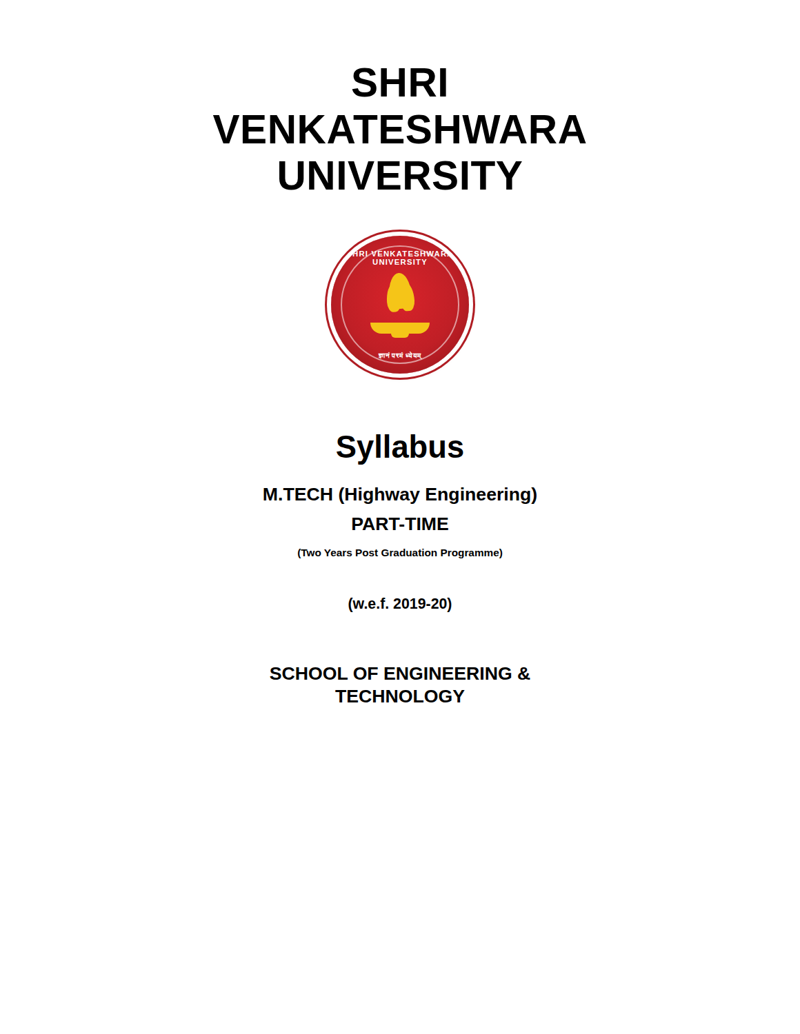SHRI VENKATESHWARA
UNIVERSITY
Shri Venkateshwara University
ज्ञानं परमं ध्येयम्
Syllabus
M.TECH (Highway Engineering)
PART-TIME
(Two Years Post Graduation Programme)
(w.e.f. 2019-20)
SCHOOL OF ENGINEERING &
TECHNOLOGY